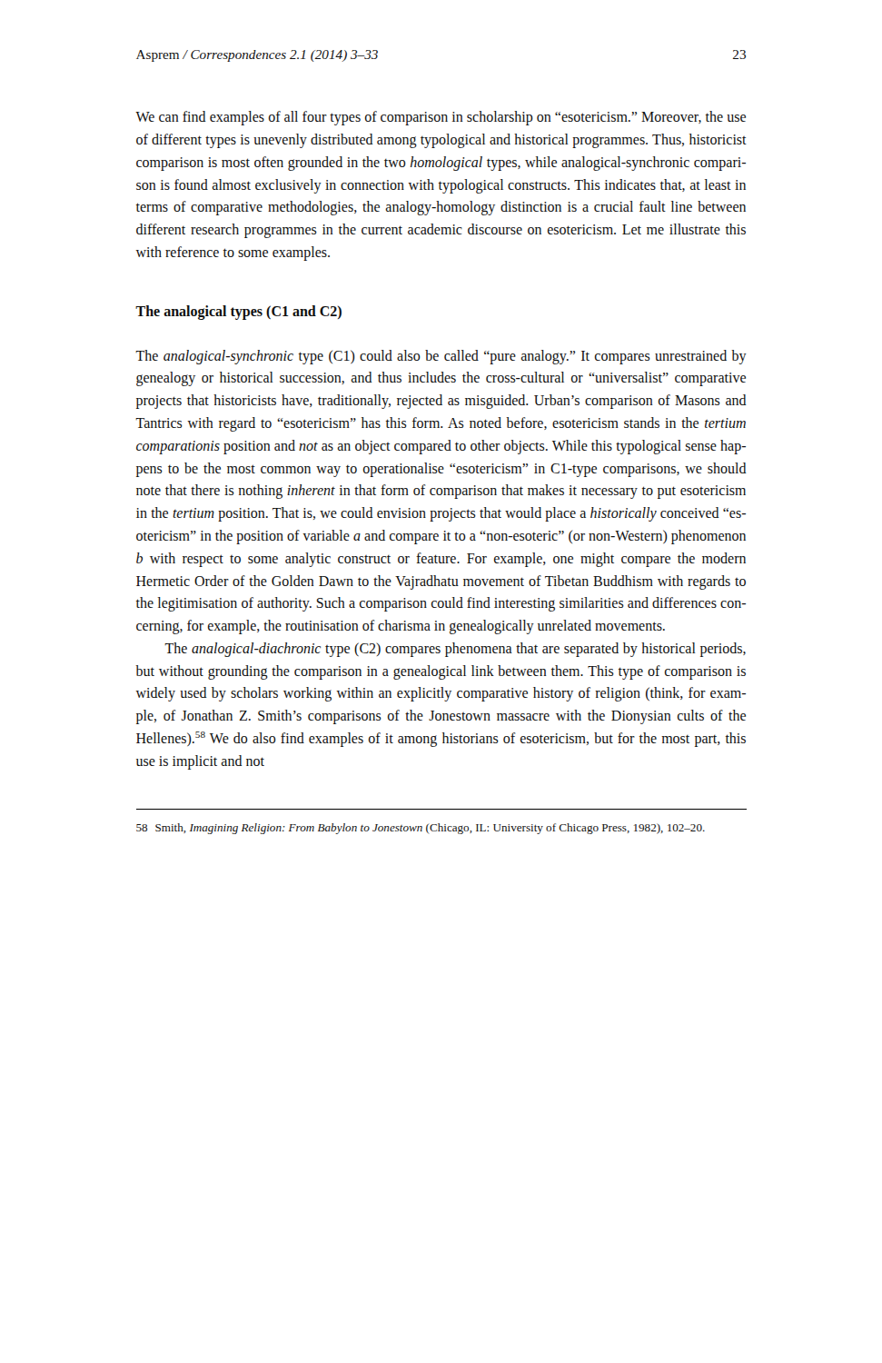Asprem / Correspondences 2.1 (2014) 3–33 23
We can find examples of all four types of comparison in scholarship on “esotericism.” Moreover, the use of different types is unevenly distributed among typological and historical programmes. Thus, historicist comparison is most often grounded in the two homological types, while analogical-synchronic comparison is found almost exclusively in connection with typological constructs. This indicates that, at least in terms of comparative methodologies, the analogy-homology distinction is a crucial fault line between different research programmes in the current academic discourse on esotericism. Let me illustrate this with reference to some examples.
The analogical types (C1 and C2)
The analogical-synchronic type (C1) could also be called “pure analogy.” It compares unrestrained by genealogy or historical succession, and thus includes the cross-cultural or “universalist” comparative projects that historicists have, traditionally, rejected as misguided. Urban’s comparison of Masons and Tantrics with regard to “esotericism” has this form. As noted before, esotericism stands in the tertium comparationis position and not as an object compared to other objects. While this typological sense happens to be the most common way to operationalise “esotericism” in C1-type comparisons, we should note that there is nothing inherent in that form of comparison that makes it necessary to put esotericism in the tertium position. That is, we could envision projects that would place a historically conceived “esotericism” in the position of variable a and compare it to a “non-esoteric” (or non-Western) phenomenon b with respect to some analytic construct or feature. For example, one might compare the modern Hermetic Order of the Golden Dawn to the Vajradhatu movement of Tibetan Buddhism with regards to the legitimisation of authority. Such a comparison could find interesting similarities and differences concerning, for example, the routinisation of charisma in genealogically unrelated movements.
The analogical-diachronic type (C2) compares phenomena that are separated by historical periods, but without grounding the comparison in a genealogical link between them. This type of comparison is widely used by scholars working within an explicitly comparative history of religion (think, for example, of Jonathan Z. Smith’s comparisons of the Jonestown massacre with the Dionysian cults of the Hellenes).58 We do also find examples of it among historians of esotericism, but for the most part, this use is implicit and not
58 Smith, Imagining Religion: From Babylon to Jonestown (Chicago, IL: University of Chicago Press, 1982), 102–20.